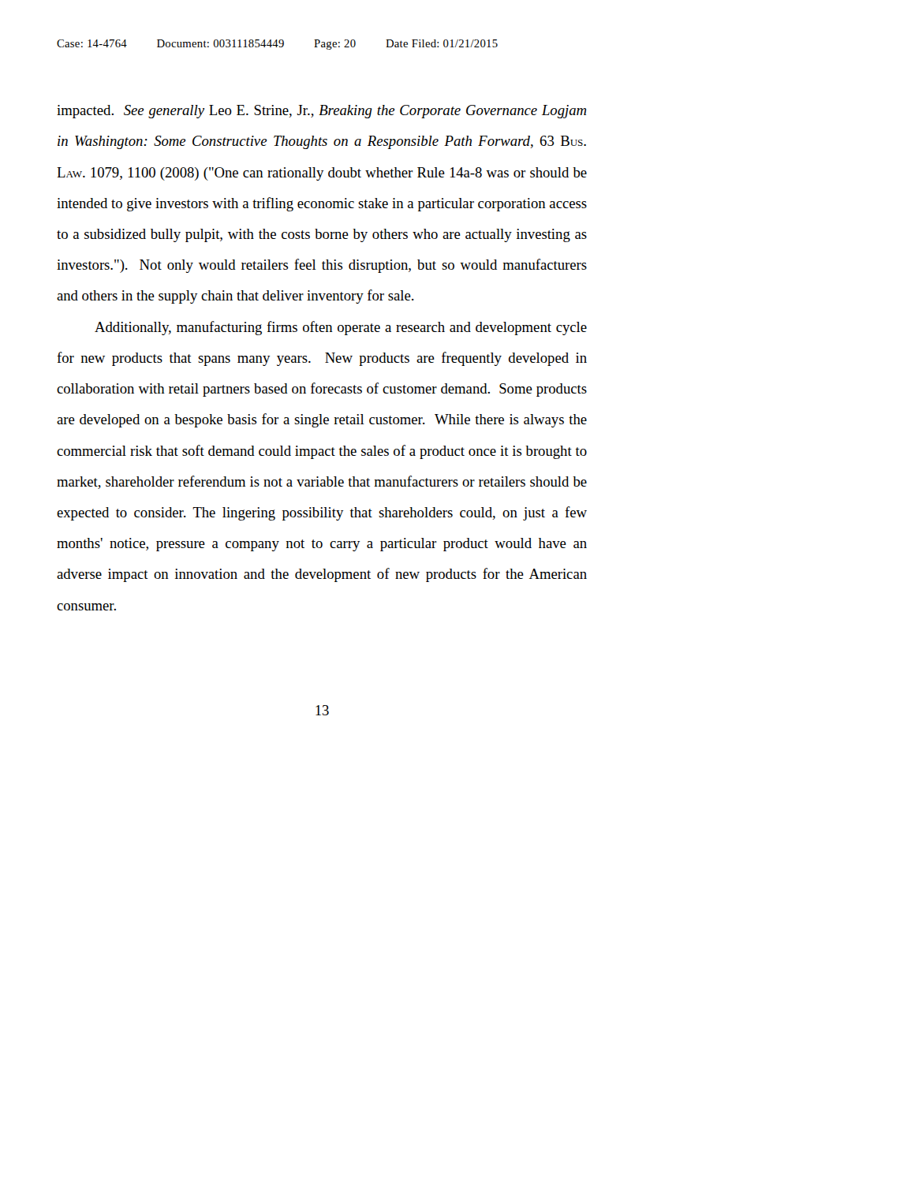Case: 14-4764 Document: 003111854449 Page: 20 Date Filed: 01/21/2015
impacted. See generally Leo E. Strine, Jr., Breaking the Corporate Governance Logjam in Washington: Some Constructive Thoughts on a Responsible Path Forward, 63 Bus. Law. 1079, 1100 (2008) ("One can rationally doubt whether Rule 14a-8 was or should be intended to give investors with a trifling economic stake in a particular corporation access to a subsidized bully pulpit, with the costs borne by others who are actually investing as investors."). Not only would retailers feel this disruption, but so would manufacturers and others in the supply chain that deliver inventory for sale.
Additionally, manufacturing firms often operate a research and development cycle for new products that spans many years. New products are frequently developed in collaboration with retail partners based on forecasts of customer demand. Some products are developed on a bespoke basis for a single retail customer. While there is always the commercial risk that soft demand could impact the sales of a product once it is brought to market, shareholder referendum is not a variable that manufacturers or retailers should be expected to consider. The lingering possibility that shareholders could, on just a few months' notice, pressure a company not to carry a particular product would have an adverse impact on innovation and the development of new products for the American consumer.
13